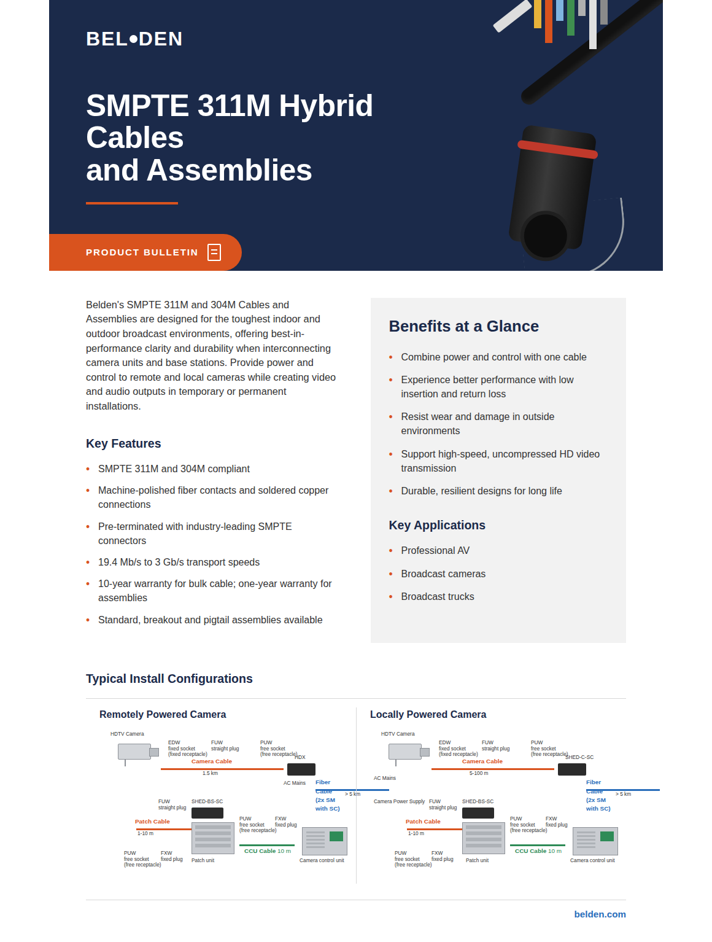BEL DEN
SMPTE 311M Hybrid Cables
and Assemblies
PRODUCT BULLETIN
Belden's SMPTE 311M and 304M Cables and Assemblies are designed for the toughest indoor and outdoor broadcast environments, offering best-in-performance clarity and durability when interconnecting camera units and base stations. Provide power and control to remote and local cameras while creating video and audio outputs in temporary or permanent installations.
Key Features
SMPTE 311M and 304M compliant
Machine-polished fiber contacts and soldered copper connections
Pre-terminated with industry-leading SMPTE connectors
19.4 Mb/s to 3 Gb/s transport speeds
10-year warranty for bulk cable; one-year warranty for assemblies
Standard, breakout and pigtail assemblies available
Benefits at a Glance
Combine power and control with one cable
Experience better performance with low insertion and return loss
Resist wear and damage in outside environments
Support high-speed, uncompressed HD video transmission
Durable, resilient designs for long life
Key Applications
Professional AV
Broadcast cameras
Broadcast trucks
Typical Install Configurations
Remotely Powered Camera
HDTV Camera
EDW
fixed socket
(fixed receptacle) FUW
straight plug PUW
free socket
(free receptacle)
Camera Cable 1.5 km HDX
AC Mains
Fiber Cable (2x SM with SC) > 5 km SHED-BS-SC
FUW
straight plug
Patch Cable 1-10 m
Patch unit PUW
free socket
(free receptacle) FXW
fixed plug
CCU Cable 10 m
Camera control unit PUW
free socket
(free receptacle) FXW
fixed plug
Locally Powered Camera
HDTV Camera
EDW
fixed socket
(fixed receptacle) FUW
straight plug PUW
free socket
(free receptacle)
Camera Cable 5-100 m SHED-C-SC
AC Mains Camera Power Supply
Fiber Cable (2x SM with SC) > 5 km SHED-BS-SC
FUW
straight plug
Patch Cable 1-10 m
Patch unit PUW
free socket
(free receptacle) FXW
fixed plug
CCU Cable 10 m
Camera control unit PUW
free socket
(free receptacle) FXW
fixed plug
belden.com